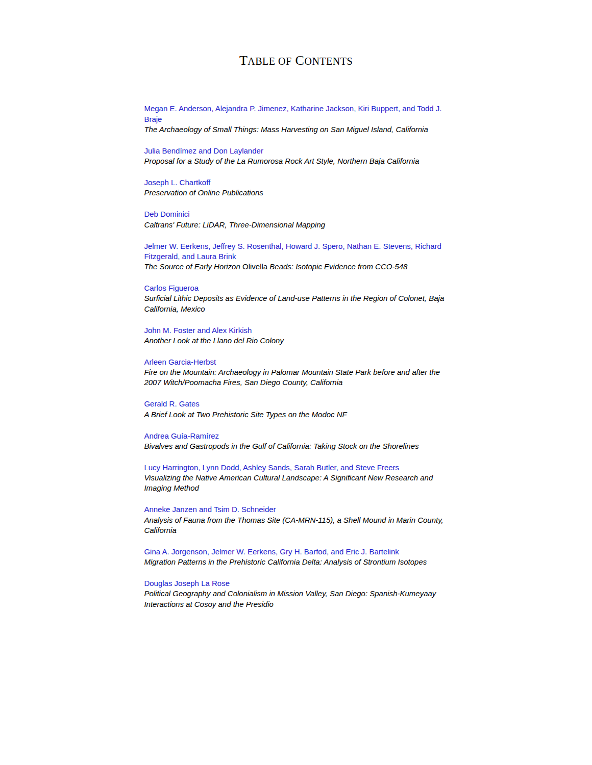TABLE OF CONTENTS
Megan E. Anderson, Alejandra P. Jimenez, Katharine Jackson, Kiri Buppert, and Todd J. Braje
The Archaeology of Small Things: Mass Harvesting on San Miguel Island, California
Julia Bendímez and Don Laylander
Proposal for a Study of the La Rumorosa Rock Art Style, Northern Baja California
Joseph L. Chartkoff
Preservation of Online Publications
Deb Dominici
Caltrans' Future: LiDAR, Three-Dimensional Mapping
Jelmer W. Eerkens, Jeffrey S. Rosenthal, Howard J. Spero, Nathan E. Stevens, Richard Fitzgerald, and Laura Brink
The Source of Early Horizon Olivella Beads: Isotopic Evidence from CCO-548
Carlos Figueroa
Surficial Lithic Deposits as Evidence of Land-use Patterns in the Region of Colonet, Baja California, Mexico
John M. Foster and Alex Kirkish
Another Look at the Llano del Rio Colony
Arleen Garcia-Herbst
Fire on the Mountain: Archaeology in Palomar Mountain State Park before and after the 2007 Witch/Poomacha Fires, San Diego County, California
Gerald R. Gates
A Brief Look at Two Prehistoric Site Types on the Modoc NF
Andrea Guía-Ramírez
Bivalves and Gastropods in the Gulf of California: Taking Stock on the Shorelines
Lucy Harrington, Lynn Dodd, Ashley Sands, Sarah Butler, and Steve Freers
Visualizing the Native American Cultural Landscape: A Significant New Research and Imaging Method
Anneke Janzen and Tsim D. Schneider
Analysis of Fauna from the Thomas Site (CA-MRN-115), a Shell Mound in Marin County, California
Gina A. Jorgenson, Jelmer W. Eerkens, Gry H. Barfod, and Eric J. Bartelink
Migration Patterns in the Prehistoric California Delta: Analysis of Strontium Isotopes
Douglas Joseph La Rose
Political Geography and Colonialism in Mission Valley, San Diego: Spanish-Kumeyaay Interactions at Cosoy and the Presidio